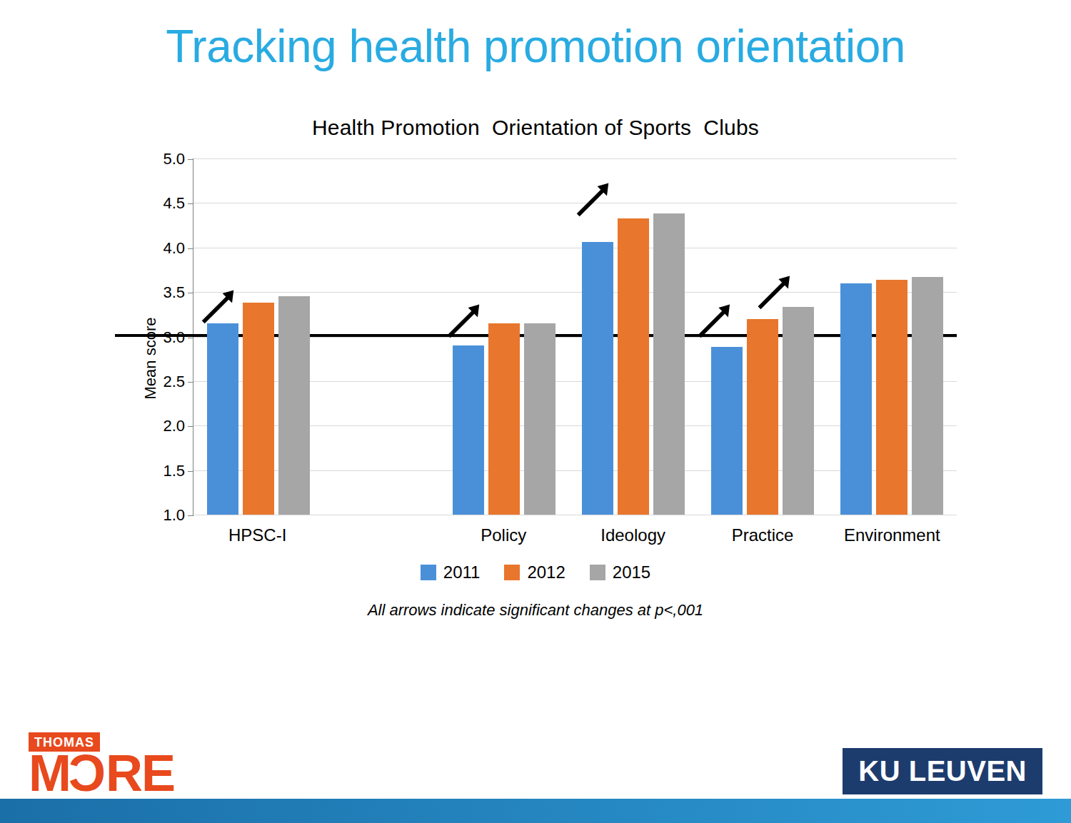Tracking health promotion orientation
Health Promotion Orientation of Sports Clubs
Mean score
5.0
4.5
4.0
3.5
3.0
2.5
2.0
1.5
1.0
HPSC-I
Policy
Ideology
Practice
Environment
2011 2012 2015
All arrows indicate significant changes at p<,001
THOMAS
MCRE
KU LEUVEN